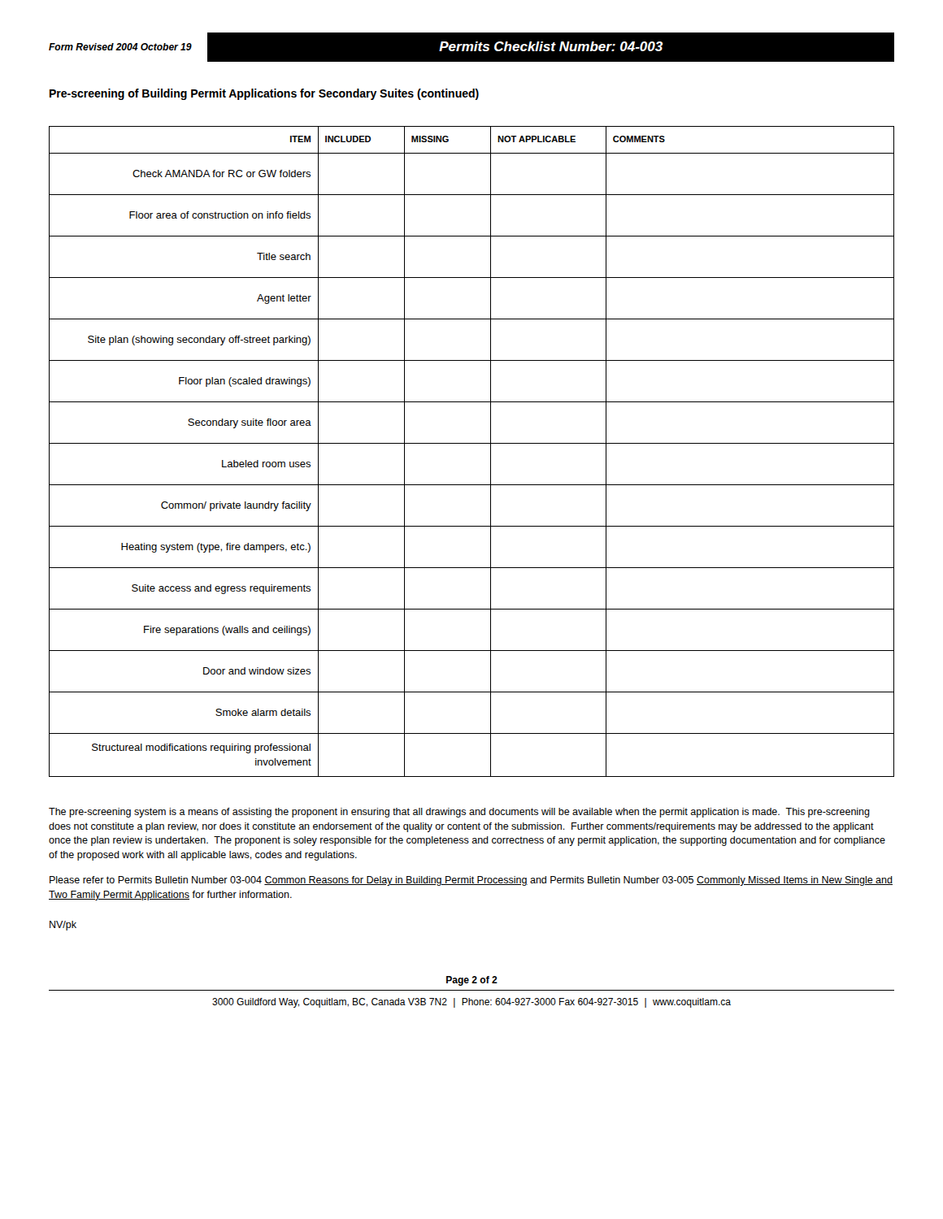Form Revised 2004 October 19
Permits Checklist Number: 04-003
Pre-screening of Building Permit Applications for Secondary Suites (continued)
| ITEM | INCLUDED | MISSING | NOT APPLICABLE | COMMENTS |
| --- | --- | --- | --- | --- |
| Check AMANDA for RC or GW folders | | | | |
| Floor area of construction on info fields | | | | |
| Title search | | | | |
| Agent letter | | | | |
| Site plan (showing secondary off-street parking) | | | | |
| Floor plan (scaled drawings) | | | | |
| Secondary suite floor area | | | | |
| Labeled room uses | | | | |
| Common/ private laundry facility | | | | |
| Heating system (type, fire dampers, etc.) | | | | |
| Suite access and egress requirements | | | | |
| Fire separations (walls and ceilings) | | | | |
| Door and window sizes | | | | |
| Smoke alarm details | | | | |
| Structureal modifications requiring professional involvement | | | | |
The pre-screening system is a means of assisting the proponent in ensuring that all drawings and documents will be available when the permit application is made. This pre-screening does not constitute a plan review, nor does it constitute an endorsement of the quality or content of the submission. Further comments/requirements may be addressed to the applicant once the plan review is undertaken. The proponent is soley responsible for the completeness and correctness of any permit application, the supporting documentation and for compliance of the proposed work with all applicable laws, codes and regulations.
Please refer to Permits Bulletin Number 03-004 Common Reasons for Delay in Building Permit Processing and Permits Bulletin Number 03-005 Commonly Missed Items in New Single and Two Family Permit Applications for further information.
NV/pk
Page 2 of 2
3000 Guildford Way, Coquitlam, BC, Canada V3B 7N2 | Phone: 604-927-3000 Fax 604-927-3015 | www.coquitlam.ca